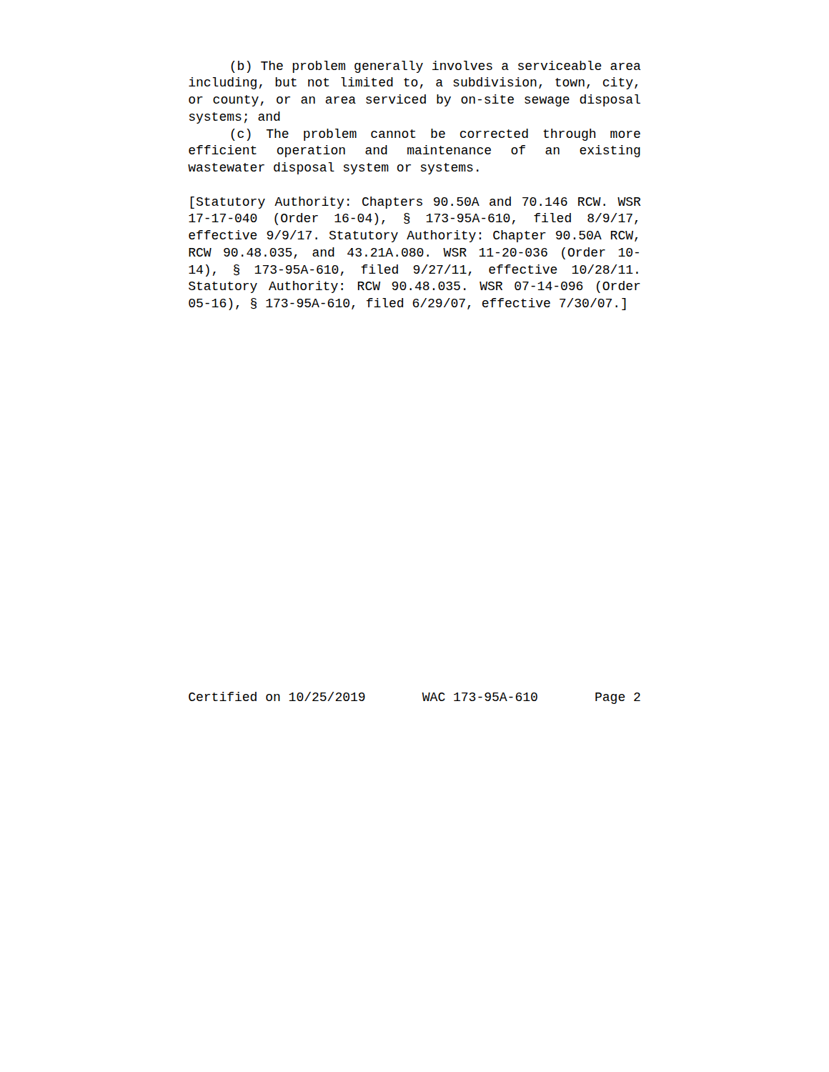(b) The problem generally involves a serviceable area including, but not limited to, a subdivision, town, city, or county, or an area serviced by on-site sewage disposal systems; and
(c) The problem cannot be corrected through more efficient operation and maintenance of an existing wastewater disposal system or systems.
[Statutory Authority: Chapters 90.50A and 70.146 RCW. WSR 17-17-040 (Order 16-04), § 173-95A-610, filed 8/9/17, effective 9/9/17. Statutory Authority: Chapter 90.50A RCW, RCW 90.48.035, and 43.21A.080. WSR 11-20-036 (Order 10-14), § 173-95A-610, filed 9/27/11, effective 10/28/11. Statutory Authority: RCW 90.48.035. WSR 07-14-096 (Order 05-16), § 173-95A-610, filed 6/29/07, effective 7/30/07.]
Certified on 10/25/2019 WAC 173-95A-610 Page 2